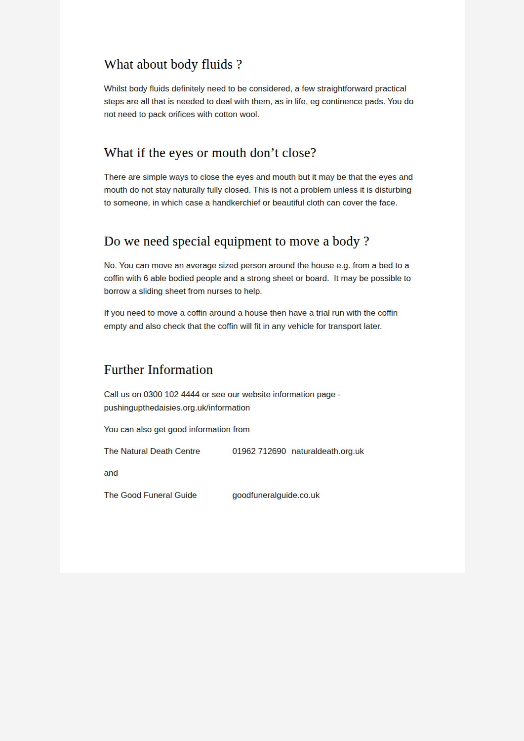What about body fluids ?
Whilst body fluids definitely need to be considered, a few straightforward practical steps are all that is needed to deal with them, as in life, eg continence pads. You do not need to pack orifices with cotton wool.
What if the eyes or mouth don’t close?
There are simple ways to close the eyes and mouth but it may be that the eyes and mouth do not stay naturally fully closed. This is not a problem unless it is disturbing to someone, in which case a handkerchief or beautiful cloth can cover the face.
Do we need special equipment to move a body ?
No. You can move an average sized person around the house e.g. from a bed to a coffin with 6 able bodied people and a strong sheet or board. It may be possible to borrow a sliding sheet from nurses to help.
If you need to move a coffin around a house then have a trial run with the coffin empty and also check that the coffin will fit in any vehicle for transport later.
Further Information
Call us on 0300 102 4444 or see our website information page - pushingupthedaisies.org.uk/information
You can also get good information from
The Natural Death Centre 01962 712690naturaldeath.org.uk
and
The Good Funeral Guidegoodfuneralguide.co.uk